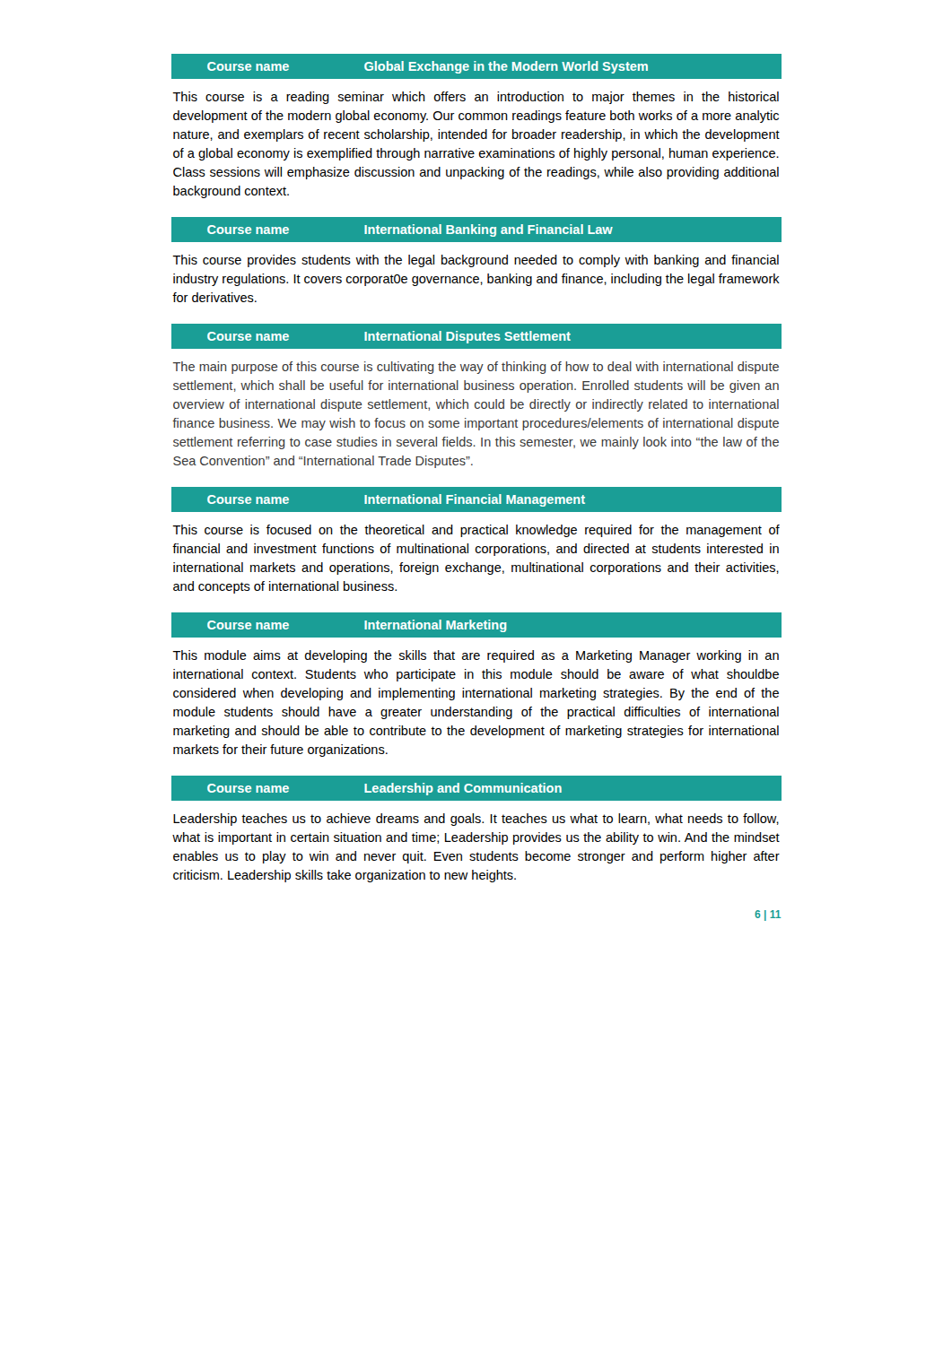Course name Global Exchange in the Modern World System
This course is a reading seminar which offers an introduction to major themes in the historical development of the modern global economy. Our common readings feature both works of a more analytic nature, and exemplars of recent scholarship, intended for broader readership, in which the development of a global economy is exemplified through narrative examinations of highly personal, human experience. Class sessions will emphasize discussion and unpacking of the readings, while also providing additional background context.
Course name International Banking and Financial Law
This course provides students with the legal background needed to comply with banking and financial industry regulations. It covers corporat0e governance, banking and finance, including the legal framework for derivatives.
Course name International Disputes Settlement
The main purpose of this course is cultivating the way of thinking of how to deal with international dispute settlement, which shall be useful for international business operation. Enrolled students will be given an overview of international dispute settlement, which could be directly or indirectly related to international finance business. We may wish to focus on some important procedures/elements of international dispute settlement referring to case studies in several fields. In this semester, we mainly look into “the law of the Sea Convention” and “International Trade Disputes”.
Course name International Financial Management
This course is focused on the theoretical and practical knowledge required for the management of financial and investment functions of multinational corporations, and directed at students interested in international markets and operations, foreign exchange, multinational corporations and their activities, and concepts of international business.
Course name International Marketing
This module aims at developing the skills that are required as a Marketing Manager working in an international context. Students who participate in this module should be aware of what shouldbe considered when developing and implementing international marketing strategies. By the end of the module students should have a greater understanding of the practical difficulties of international marketing and should be able to contribute to the development of marketing strategies for international markets for their future organizations.
Course name Leadership and Communication
Leadership teaches us to achieve dreams and goals. It teaches us what to learn, what needs to follow, what is important in certain situation and time; Leadership provides us the ability to win. And the mindset enables us to play to win and never quit. Even students become stronger and perform higher after criticism. Leadership skills take organization to new heights.
6 | 11